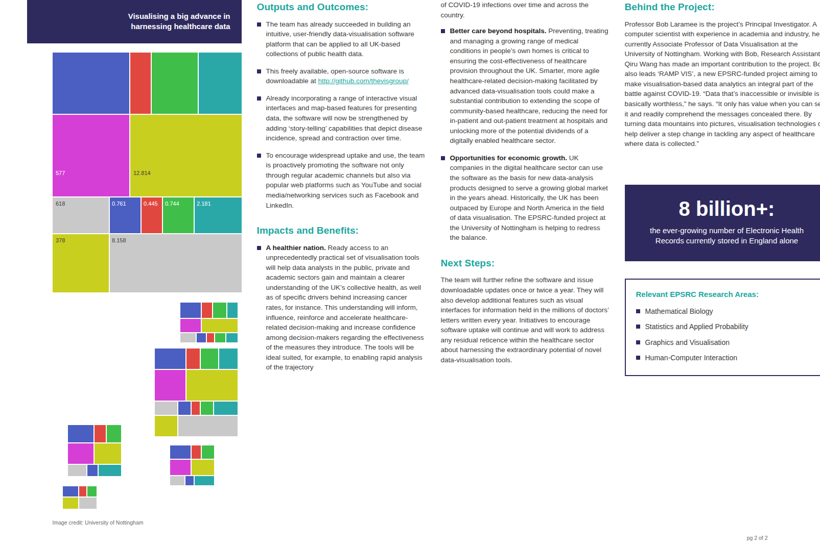Visualising a big advance in
harnessing healthcare data
577 12.814 618 0.761 0.445 0.744 2.181 378 8.158
Image credit: University of Nottingham
Outputs and Outcomes:
The team has already succeeded in building an intuitive, user-friendly data-visualisation software platform that can be applied to all UK-based collections of public health data.
This freely available, open-source software is downloadable at http://github.com/thevisgroup/
Already incorporating a range of interactive visual interfaces and map-based features for presenting data, the software will now be strengthened by adding ‘story-telling’ capabilities that depict disease incidence, spread and contraction over time.
To encourage widespread uptake and use, the team is proactively promoting the software not only through regular academic channels but also via popular web platforms such as YouTube and social media/networking services such as Facebook and LinkedIn.
Impacts and Benefits:
A healthier nation. Ready access to an unprecedentedly practical set of visualisation tools will help data analysts in the public, private and academic sectors gain and maintain a clearer understanding of the UK’s collective health, as well as of specific drivers behind increasing cancer rates, for instance. This understanding will inform, influence, reinforce and accelerate healthcare-related decision-making and increase confidence among decision-makers regarding the effectiveness of the measures they introduce. The tools will be ideal suited, for example, to enabling rapid analysis of the trajectory
of COVID-19 infections over time and across the country.
Better care beyond hospitals. Preventing, treating and managing a growing range of medical conditions in people’s own homes is critical to ensuring the cost-effectiveness of healthcare provision throughout the UK. Smarter, more agile healthcare-related decision-making facilitated by advanced data-visualisation tools could make a substantial contribution to extending the scope of community-based healthcare, reducing the need for in-patient and out-patient treatment at hospitals and unlocking more of the potential dividends of a digitally enabled healthcare sector.
Opportunities for economic growth. UK companies in the digital healthcare sector can use the software as the basis for new data-analysis products designed to serve a growing global market in the years ahead. Historically, the UK has been outpaced by Europe and North America in the field of data visualisation. The EPSRC-funded project at the University of Nottingham is helping to redress the balance.
Next Steps:
The team will further refine the software and issue downloadable updates once or twice a year. They will also develop additional features such as visual interfaces for information held in the millions of doctors’ letters written every year. Initiatives to encourage software uptake will continue and will work to address any residual reticence within the healthcare sector about harnessing the extraordinary potential of novel data-visualisation tools.
Behind the Project:
Professor Bob Laramee is the project’s Principal Investigator. A computer scientist with experience in academia and industry, he is currently Associate Professor of Data Visualisation at the University of Nottingham. Working with Bob, Research Assistant Qiru Wang has made an important contribution to the project. Bob also leads ‘RAMP VIS’, a new EPSRC-funded project aiming to make visualisation-based data analytics an integral part of the battle against COVID-19. “Data that’s inaccessible or invisible is basically worthless,” he says. “It only has value when you can see it and readily comprehend the messages concealed there. By turning data mountains into pictures, visualisation technologies can help deliver a step change in tackling any aspect of healthcare where data is collected.”
8 billion+:
the ever-growing number of Electronic Health Records currently stored in England alone
Relevant EPSRC Research Areas:
Mathematical Biology
Statistics and Applied Probability
Graphics and Visualisation
Human-Computer Interaction
pg 2 of 2